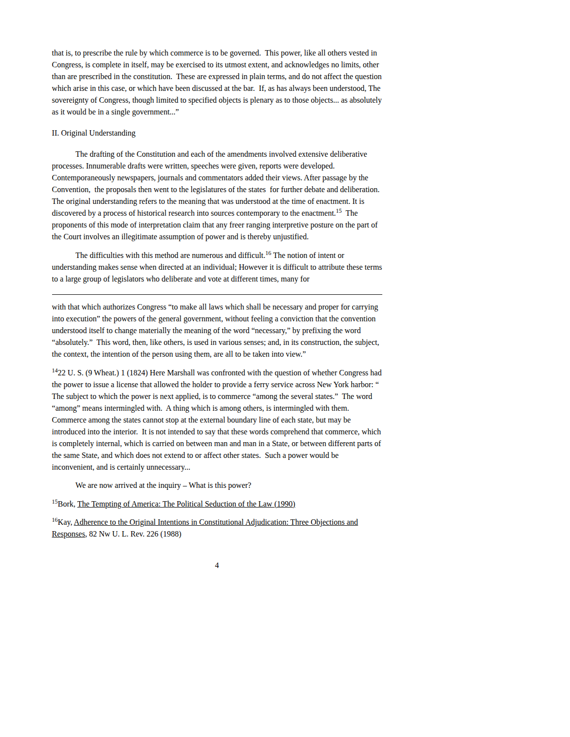that is, to prescribe the rule by which commerce is to be governed. This power, like all others vested in Congress, is complete in itself, may be exercised to its utmost extent, and acknowledges no limits, other than are prescribed in the constitution. These are expressed in plain terms, and do not affect the question which arise in this case, or which have been discussed at the bar. If, as has always been understood, The sovereignty of Congress, though limited to specified objects is plenary as to those objects... as absolutely as it would be in a single government...”
II. Original Understanding
The drafting of the Constitution and each of the amendments involved extensive deliberative processes. Innumerable drafts were written, speeches were given, reports were developed. Contemporaneously newspapers, journals and commentators added their views. After passage by the Convention, the proposals then went to the legislatures of the states for further debate and deliberation. The original understanding refers to the meaning that was understood at the time of enactment. It is discovered by a process of historical research into sources contemporary to the enactment.15 The proponents of this mode of interpretation claim that any freer ranging interpretive posture on the part of the Court involves an illegitimate assumption of power and is thereby unjustified.
The difficulties with this method are numerous and difficult.16 The notion of intent or understanding makes sense when directed at an individual; However it is difficult to attribute these terms to a large group of legislators who deliberate and vote at different times, many for
with that which authorizes Congress “to make all laws which shall be necessary and proper for carrying into execution” the powers of the general government, without feeling a conviction that the convention understood itself to change materially the meaning of the word “necessary,” by prefixing the word “absolutely.” This word, then, like others, is used in various senses; and, in its construction, the subject, the context, the intention of the person using them, are all to be taken into view.”
1422 U. S. (9 Wheat.) 1 (1824) Here Marshall was confronted with the question of whether Congress had the power to issue a license that allowed the holder to provide a ferry service across New York harbor: “ The subject to which the power is next applied, is to commerce “among the several states.” The word “among” means intermingled with. A thing which is among others, is intermingled with them. Commerce among the states cannot stop at the external boundary line of each state, but may be introduced into the interior. It is not intended to say that these words comprehend that commerce, which is completely internal, which is carried on between man and man in a State, or between different parts of the same State, and which does not extend to or affect other states. Such a power would be inconvenient, and is certainly unnecessary...
We are now arrived at the inquiry – What is this power?
15Bork, The Tempting of America: The Political Seduction of the Law (1990)
16Kay, Adherence to the Original Intentions in Constitutional Adjudication: Three Objections and Responses, 82 Nw U. L. Rev. 226 (1988)
4